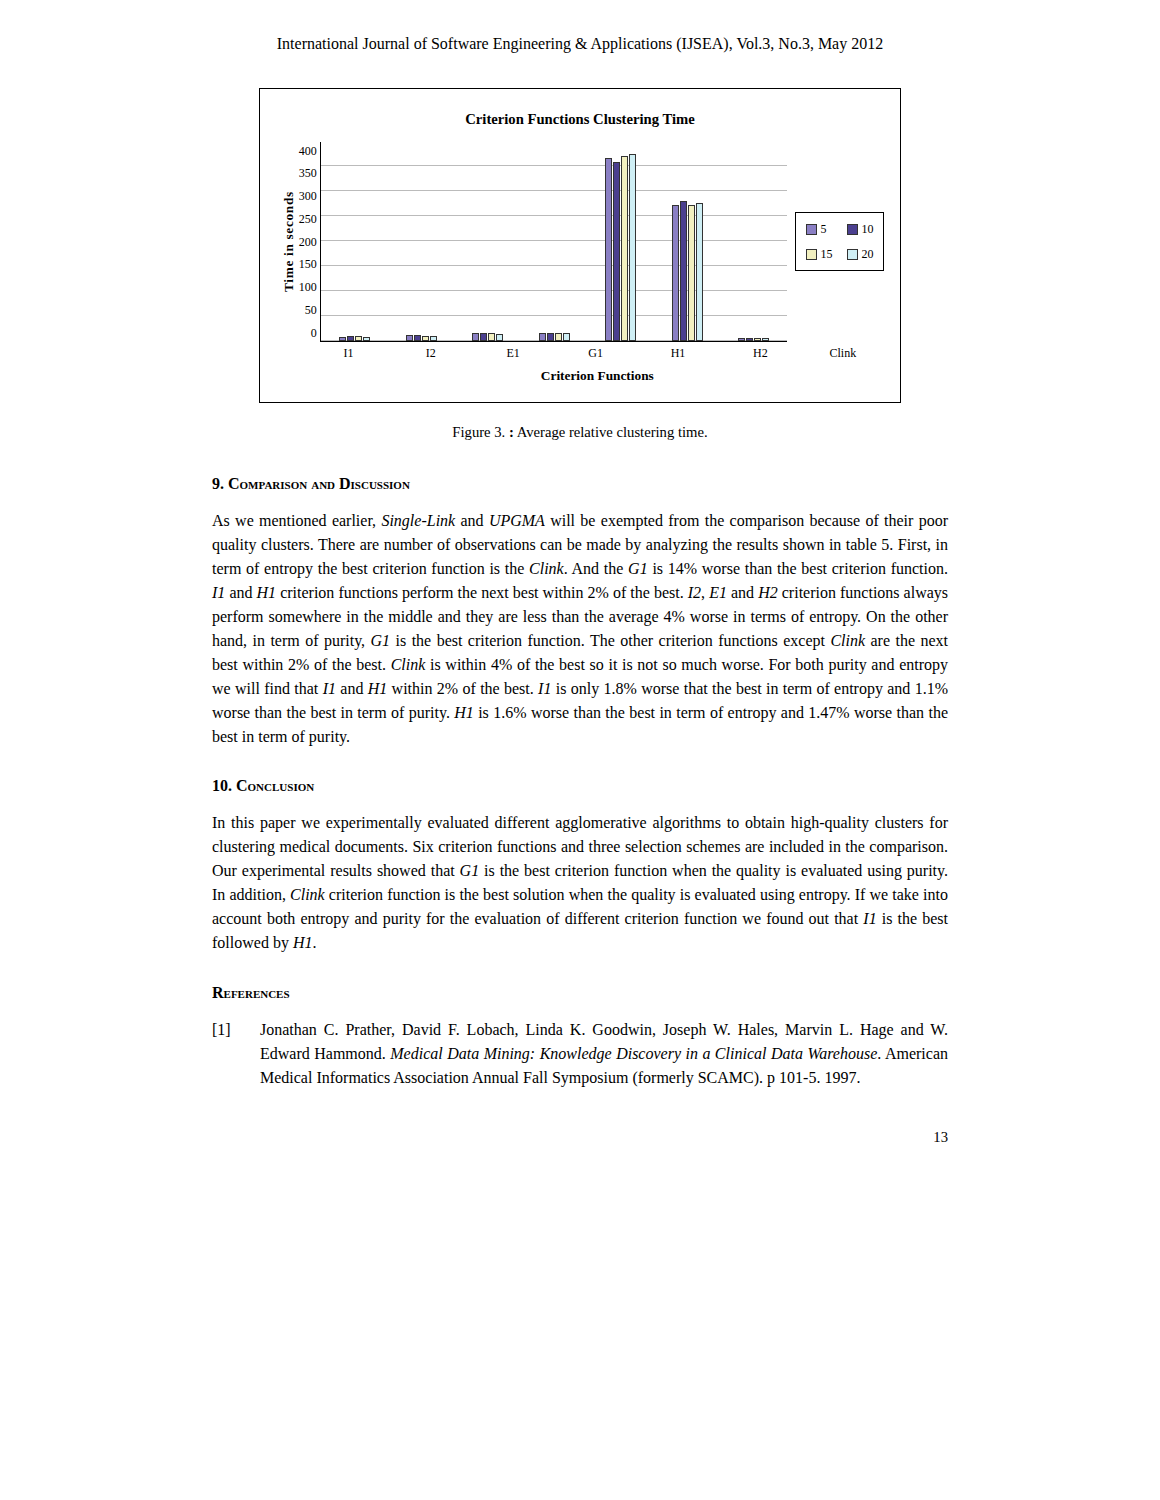International Journal of Software Engineering & Applications (IJSEA), Vol.3, No.3, May 2012
Criterion Functions Clustering Time
Time in seconds
400 350 300 250 200 150 100 50 0
5
10
15
20
I1 I2 E1 G1 H1 H2 Clink
Criterion Functions
Figure 3. : Average relative clustering time.
9. Comparison and Discussion
As we mentioned earlier, Single-Link and UPGMA will be exempted from the comparison because of their poor quality clusters. There are number of observations can be made by analyzing the results shown in table 5. First, in term of entropy the best criterion function is the Clink. And the G1 is 14% worse than the best criterion function. I1 and H1 criterion functions perform the next best within 2% of the best. I2, E1 and H2 criterion functions always perform somewhere in the middle and they are less than the average 4% worse in terms of entropy. On the other hand, in term of purity, G1 is the best criterion function. The other criterion functions except Clink are the next best within 2% of the best. Clink is within 4% of the best so it is not so much worse. For both purity and entropy we will find that I1 and H1 within 2% of the best. I1 is only 1.8% worse that the best in term of entropy and 1.1% worse than the best in term of purity. H1 is 1.6% worse than the best in term of entropy and 1.47% worse than the best in term of purity.
10. Conclusion
In this paper we experimentally evaluated different agglomerative algorithms to obtain high-quality clusters for clustering medical documents. Six criterion functions and three selection schemes are included in the comparison. Our experimental results showed that G1 is the best criterion function when the quality is evaluated using purity. In addition, Clink criterion function is the best solution when the quality is evaluated using entropy. If we take into account both entropy and purity for the evaluation of different criterion function we found out that I1 is the best followed by H1.
References
[1] Jonathan C. Prather, David F. Lobach, Linda K. Goodwin, Joseph W. Hales, Marvin L. Hage and W. Edward Hammond. Medical Data Mining: Knowledge Discovery in a Clinical Data Warehouse. American Medical Informatics Association Annual Fall Symposium (formerly SCAMC). p 101-5. 1997.
13